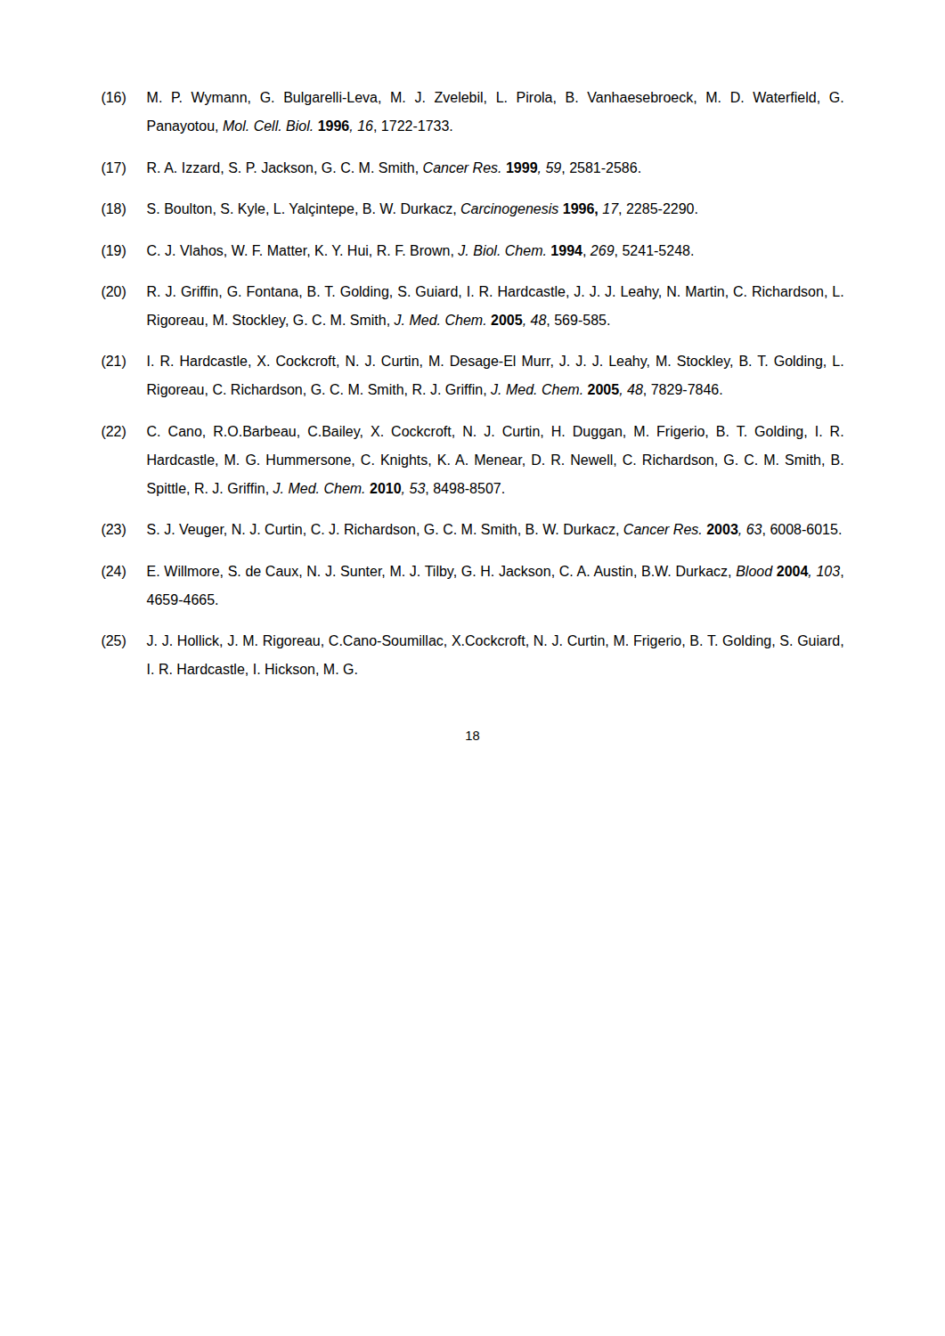(16) M. P. Wymann, G. Bulgarelli-Leva, M. J. Zvelebil, L. Pirola, B. Vanhaesebroeck, M. D. Waterfield, G. Panayotou, Mol. Cell. Biol. 1996, 16, 1722-1733.
(17) R. A. Izzard, S. P. Jackson, G. C. M. Smith, Cancer Res. 1999, 59, 2581-2586.
(18) S. Boulton, S. Kyle, L. Yalçintepe, B. W. Durkacz, Carcinogenesis 1996, 17, 2285-2290.
(19) C. J. Vlahos, W. F. Matter, K. Y. Hui, R. F. Brown, J. Biol. Chem. 1994, 269, 5241-5248.
(20) R. J. Griffin, G. Fontana, B. T. Golding, S. Guiard, I. R. Hardcastle, J. J. J. Leahy, N. Martin, C. Richardson, L. Rigoreau, M. Stockley, G. C. M. Smith, J. Med. Chem. 2005, 48, 569-585.
(21) I. R. Hardcastle, X. Cockcroft, N. J. Curtin, M. Desage-El Murr, J. J. J. Leahy, M. Stockley, B. T. Golding, L. Rigoreau, C. Richardson, G. C. M. Smith, R. J. Griffin, J. Med. Chem. 2005, 48, 7829-7846.
(22) C. Cano, R.O.Barbeau, C.Bailey, X. Cockcroft, N. J. Curtin, H. Duggan, M. Frigerio, B. T. Golding, I. R. Hardcastle, M. G. Hummersone, C. Knights, K. A. Menear, D. R. Newell, C. Richardson, G. C. M. Smith, B. Spittle, R. J. Griffin, J. Med. Chem. 2010, 53, 8498-8507.
(23) S. J. Veuger, N. J. Curtin, C. J. Richardson, G. C. M. Smith, B. W. Durkacz, Cancer Res. 2003, 63, 6008-6015.
(24) E. Willmore, S. de Caux, N. J. Sunter, M. J. Tilby, G. H. Jackson, C. A. Austin, B.W. Durkacz, Blood 2004, 103, 4659-4665.
(25) J. J. Hollick, J. M. Rigoreau, C.Cano-Soumillac, X.Cockcroft, N. J. Curtin, M. Frigerio, B. T. Golding, S. Guiard, I. R. Hardcastle, I. Hickson, M. G.
18